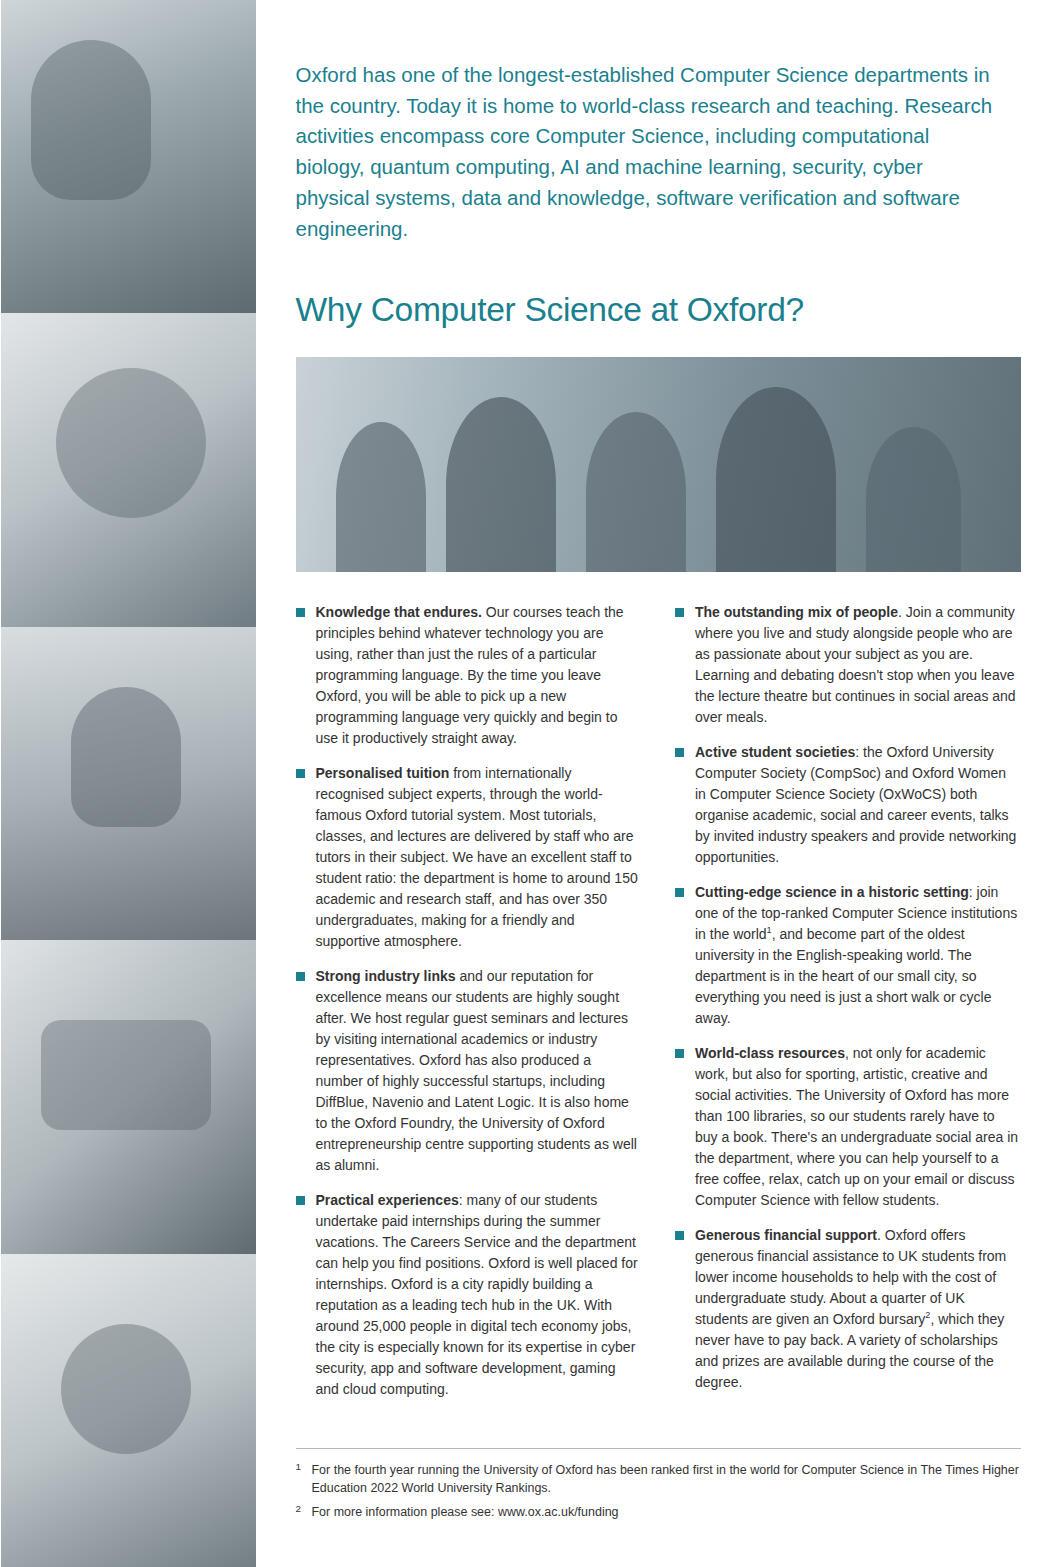Oxford has one of the longest-established Computer Science departments in the country. Today it is home to world-class research and teaching. Research activities encompass core Computer Science, including computational biology, quantum computing, AI and machine learning, security, cyber physical systems, data and knowledge, software verification and software engineering.
Why Computer Science at Oxford?
Knowledge that endures. Our courses teach the principles behind whatever technology you are using, rather than just the rules of a particular programming language. By the time you leave Oxford, you will be able to pick up a new programming language very quickly and begin to use it productively straight away.
Personalised tuition from internationally recognised subject experts, through the world-famous Oxford tutorial system. Most tutorials, classes, and lectures are delivered by staff who are tutors in their subject. We have an excellent staff to student ratio: the department is home to around 150 academic and research staff, and has over 350 undergraduates, making for a friendly and supportive atmosphere.
Strong industry links and our reputation for excellence means our students are highly sought after. We host regular guest seminars and lectures by visiting international academics or industry representatives. Oxford has also produced a number of highly successful startups, including DiffBlue, Navenio and Latent Logic. It is also home to the Oxford Foundry, the University of Oxford entrepreneurship centre supporting students as well as alumni.
Practical experiences: many of our students undertake paid internships during the summer vacations. The Careers Service and the department can help you find positions. Oxford is well placed for internships. Oxford is a city rapidly building a reputation as a leading tech hub in the UK. With around 25,000 people in digital tech economy jobs, the city is especially known for its expertise in cyber security, app and software development, gaming and cloud computing.
The outstanding mix of people. Join a community where you live and study alongside people who are as passionate about your subject as you are. Learning and debating doesn't stop when you leave the lecture theatre but continues in social areas and over meals.
Active student societies: the Oxford University Computer Society (CompSoc) and Oxford Women in Computer Science Society (OxWoCS) both organise academic, social and career events, talks by invited industry speakers and provide networking opportunities.
Cutting-edge science in a historic setting: join one of the top-ranked Computer Science institutions in the world1, and become part of the oldest university in the English-speaking world. The department is in the heart of our small city, so everything you need is just a short walk or cycle away.
World-class resources, not only for academic work, but also for sporting, artistic, creative and social activities. The University of Oxford has more than 100 libraries, so our students rarely have to buy a book. There's an undergraduate social area in the department, where you can help yourself to a free coffee, relax, catch up on your email or discuss Computer Science with fellow students.
Generous financial support. Oxford offers generous financial assistance to UK students from lower income households to help with the cost of undergraduate study. About a quarter of UK students are given an Oxford bursary2, which they never have to pay back. A variety of scholarships and prizes are available during the course of the degree.
For the fourth year running the University of Oxford has been ranked first in the world for Computer Science in The Times Higher Education 2022 World University Rankings.
For more information please see: www.ox.ac.uk/funding